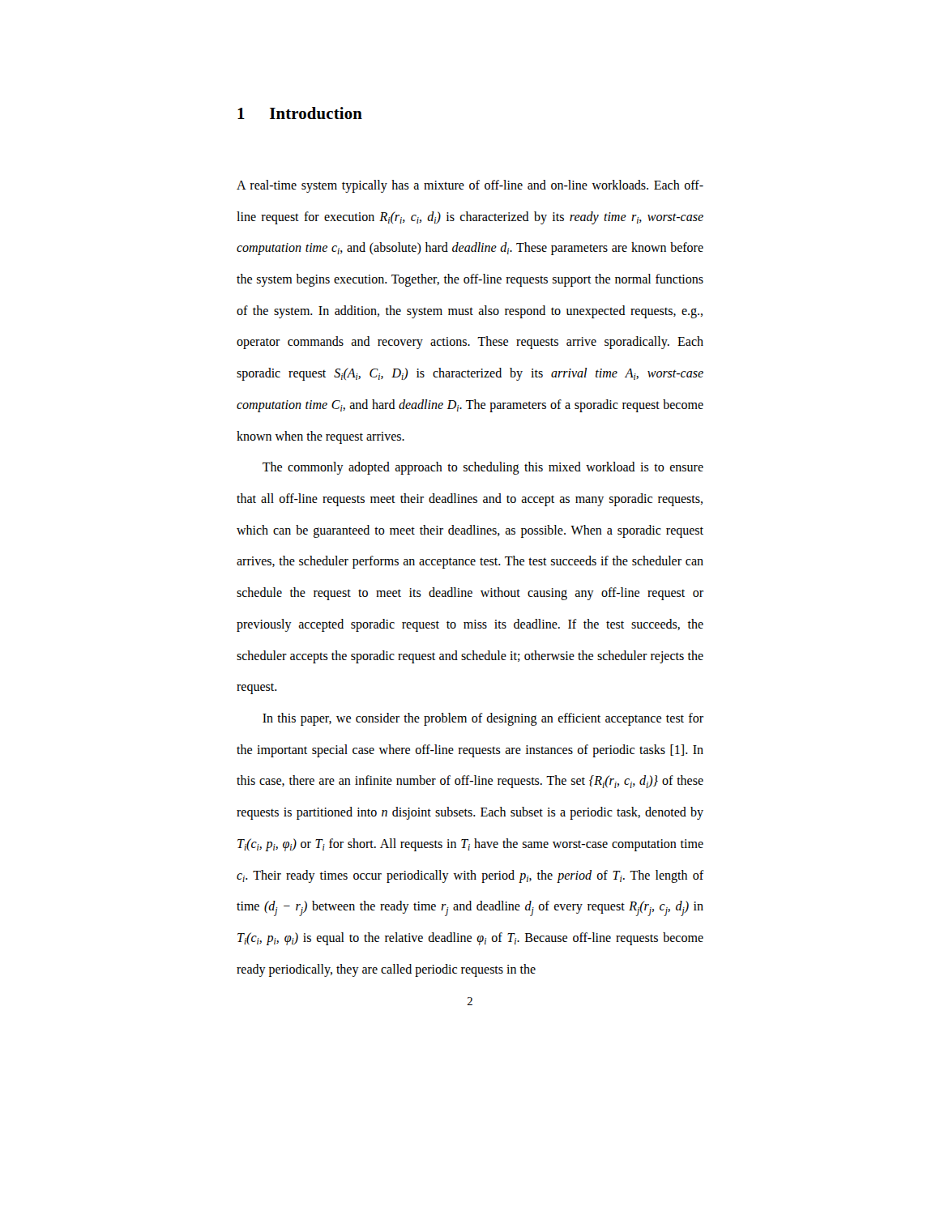1 Introduction
A real-time system typically has a mixture of off-line and on-line workloads. Each off-line request for execution Ri(ri, ci, di) is characterized by its ready time ri, worst-case computation time ci, and (absolute) hard deadline di. These parameters are known before the system begins execution. Together, the off-line requests support the normal functions of the system. In addition, the system must also respond to unexpected requests, e.g., operator commands and recovery actions. These requests arrive sporadically. Each sporadic request Si(Ai, Ci, Di) is characterized by its arrival time Ai, worst-case computation time Ci, and hard deadline Di. The parameters of a sporadic request become known when the request arrives.
The commonly adopted approach to scheduling this mixed workload is to ensure that all off-line requests meet their deadlines and to accept as many sporadic requests, which can be guaranteed to meet their deadlines, as possible. When a sporadic request arrives, the scheduler performs an acceptance test. The test succeeds if the scheduler can schedule the request to meet its deadline without causing any off-line request or previously accepted sporadic request to miss its deadline. If the test succeeds, the scheduler accepts the sporadic request and schedule it; otherwsie the scheduler rejects the request.
In this paper, we consider the problem of designing an efficient acceptance test for the important special case where off-line requests are instances of periodic tasks [1]. In this case, there are an infinite number of off-line requests. The set {Ri(ri, ci, di)} of these requests is partitioned into n disjoint subsets. Each subset is a periodic task, denoted by Ti(ci, pi, φi) or Ti for short. All requests in Ti have the same worst-case computation time ci. Their ready times occur periodically with period pi, the period of Ti. The length of time (dj − rj) between the ready time rj and deadline dj of every request Rj(rj, cj, dj) in Ti(ci, pi, φi) is equal to the relative deadline φi of Ti. Because off-line requests become ready periodically, they are called periodic requests in the
2